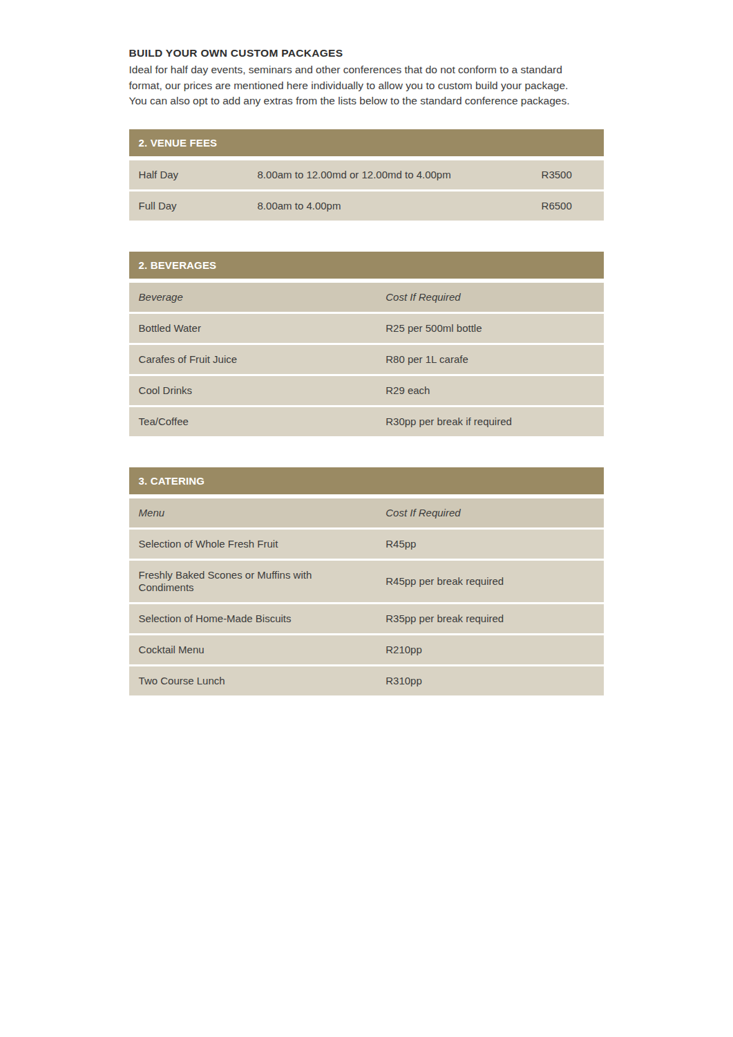BUILD YOUR OWN CUSTOM PACKAGES
Ideal for half day events, seminars and other conferences that do not conform to a standard format, our prices are mentioned here individually to allow you to custom build your package. You can also opt to add any extras from the lists below to the standard conference packages.
2. VENUE FEES
| Half Day | 8.00am to 12.00md or 12.00md to 4.00pm | R3500 |
| Full Day | 8.00am to 4.00pm | R6500 |
2. BEVERAGES
| Beverage | Cost If Required |
| Bottled Water | R25 per 500ml bottle |
| Carafes of Fruit Juice | R80 per 1L carafe |
| Cool Drinks | R29 each |
| Tea/Coffee | R30pp per break if required |
3. CATERING
| Menu | Cost If Required |
| Selection of Whole Fresh Fruit | R45pp |
| Freshly Baked Scones or Muffins with Condiments | R45pp per break required |
| Selection of Home-Made Biscuits | R35pp per break required |
| Cocktail Menu | R210 pp |
| Two Course Lunch | R310pp |